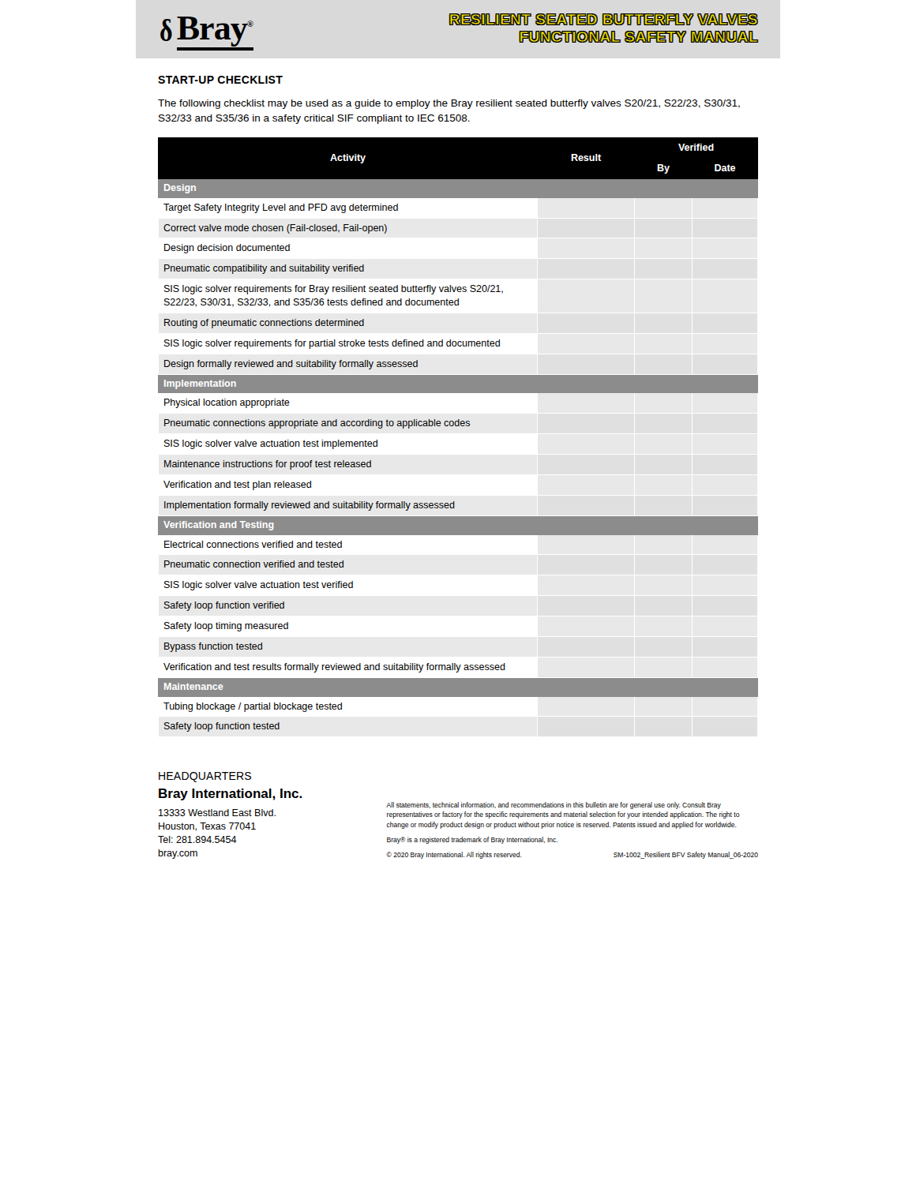δ Bray®
RESILIENT SEATED BUTTERFLY VALVES
FUNCTIONAL SAFETY MANUAL
START-UP CHECKLIST
The following checklist may be used as a guide to employ the Bray resilient seated butterfly valves S20/21, S22/23, S30/31, S32/33 and S35/36 in a safety critical SIF compliant to IEC 61508.
| Activity | Result | Verified |
| --- | --- | --- |
| By | Date |
| Design |
| Target Safety Integrity Level and PFD avg determined | | | |
| Correct valve mode chosen (Fail-closed, Fail-open) | | | |
| Design decision documented | | | |
| Pneumatic compatibility and suitability verified | | | |
| SIS logic solver requirements for Bray resilient seated butterfly valves S20/21, S22/23, S30/31, S32/33, and S35/36 tests defined and documented | | | |
| Routing of pneumatic connections determined | | | |
| SIS logic solver requirements for partial stroke tests defined and documented | | | |
| Design formally reviewed and suitability formally assessed | | | |
| Implementation |
| Physical location appropriate | | | |
| Pneumatic connections appropriate and according to applicable codes | | | |
| SIS logic solver valve actuation test implemented | | | |
| Maintenance instructions for proof test released | | | |
| Verification and test plan released | | | |
| Implementation formally reviewed and suitability formally assessed | | | |
| Verification and Testing |
| Electrical connections verified and tested | | | |
| Pneumatic connection verified and tested | | | |
| SIS logic solver valve actuation test verified | | | |
| Safety loop function verified | | | |
| Safety loop timing measured | | | |
| Bypass function tested | | | |
| Verification and test results formally reviewed and suitability formally assessed | | | |
| Maintenance |
| Tubing blockage / partial blockage tested | | | |
| Safety loop function tested | | | |
HEADQUARTERS
Bray International, Inc.
13333 Westland East Blvd.
Houston, Texas 77041
Tel: 281.894.5454
bray.com
All statements, technical information, and recommendations in this bulletin are for general use only. Consult Bray representatives or factory for the specific requirements and material selection for your intended application. The right to change or modify product design or product without prior notice is reserved. Patents issued and applied for worldwide.
Bray® is a registered trademark of Bray International, Inc.
© 2020 Bray International. All rights reserved. SM-1002_Resilient BFV Safety Manual_06-2020